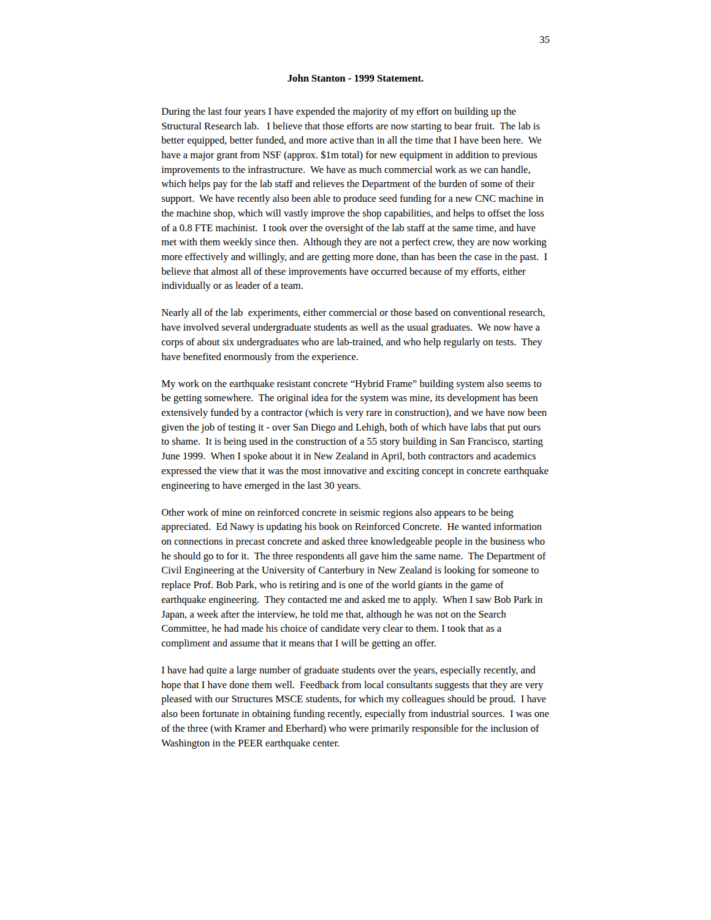35
John Stanton - 1999 Statement.
During the last four years I have expended the majority of my effort on building up the Structural Research lab. I believe that those efforts are now starting to bear fruit. The lab is better equipped, better funded, and more active than in all the time that I have been here. We have a major grant from NSF (approx. $1m total) for new equipment in addition to previous improvements to the infrastructure. We have as much commercial work as we can handle, which helps pay for the lab staff and relieves the Department of the burden of some of their support. We have recently also been able to produce seed funding for a new CNC machine in the machine shop, which will vastly improve the shop capabilities, and helps to offset the loss of a 0.8 FTE machinist. I took over the oversight of the lab staff at the same time, and have met with them weekly since then. Although they are not a perfect crew, they are now working more effectively and willingly, and are getting more done, than has been the case in the past. I believe that almost all of these improvements have occurred because of my efforts, either individually or as leader of a team.
Nearly all of the lab experiments, either commercial or those based on conventional research, have involved several undergraduate students as well as the usual graduates. We now have a corps of about six undergraduates who are lab-trained, and who help regularly on tests. They have benefited enormously from the experience.
My work on the earthquake resistant concrete “Hybrid Frame” building system also seems to be getting somewhere. The original idea for the system was mine, its development has been extensively funded by a contractor (which is very rare in construction), and we have now been given the job of testing it - over San Diego and Lehigh, both of which have labs that put ours to shame. It is being used in the construction of a 55 story building in San Francisco, starting June 1999. When I spoke about it in New Zealand in April, both contractors and academics expressed the view that it was the most innovative and exciting concept in concrete earthquake engineering to have emerged in the last 30 years.
Other work of mine on reinforced concrete in seismic regions also appears to be being appreciated. Ed Nawy is updating his book on Reinforced Concrete. He wanted information on connections in precast concrete and asked three knowledgeable people in the business who he should go to for it. The three respondents all gave him the same name. The Department of Civil Engineering at the University of Canterbury in New Zealand is looking for someone to replace Prof. Bob Park, who is retiring and is one of the world giants in the game of earthquake engineering. They contacted me and asked me to apply. When I saw Bob Park in Japan, a week after the interview, he told me that, although he was not on the Search Committee, he had made his choice of candidate very clear to them. I took that as a compliment and assume that it means that I will be getting an offer.
I have had quite a large number of graduate students over the years, especially recently, and hope that I have done them well. Feedback from local consultants suggests that they are very pleased with our Structures MSCE students, for which my colleagues should be proud. I have also been fortunate in obtaining funding recently, especially from industrial sources. I was one of the three (with Kramer and Eberhard) who were primarily responsible for the inclusion of Washington in the PEER earthquake center.